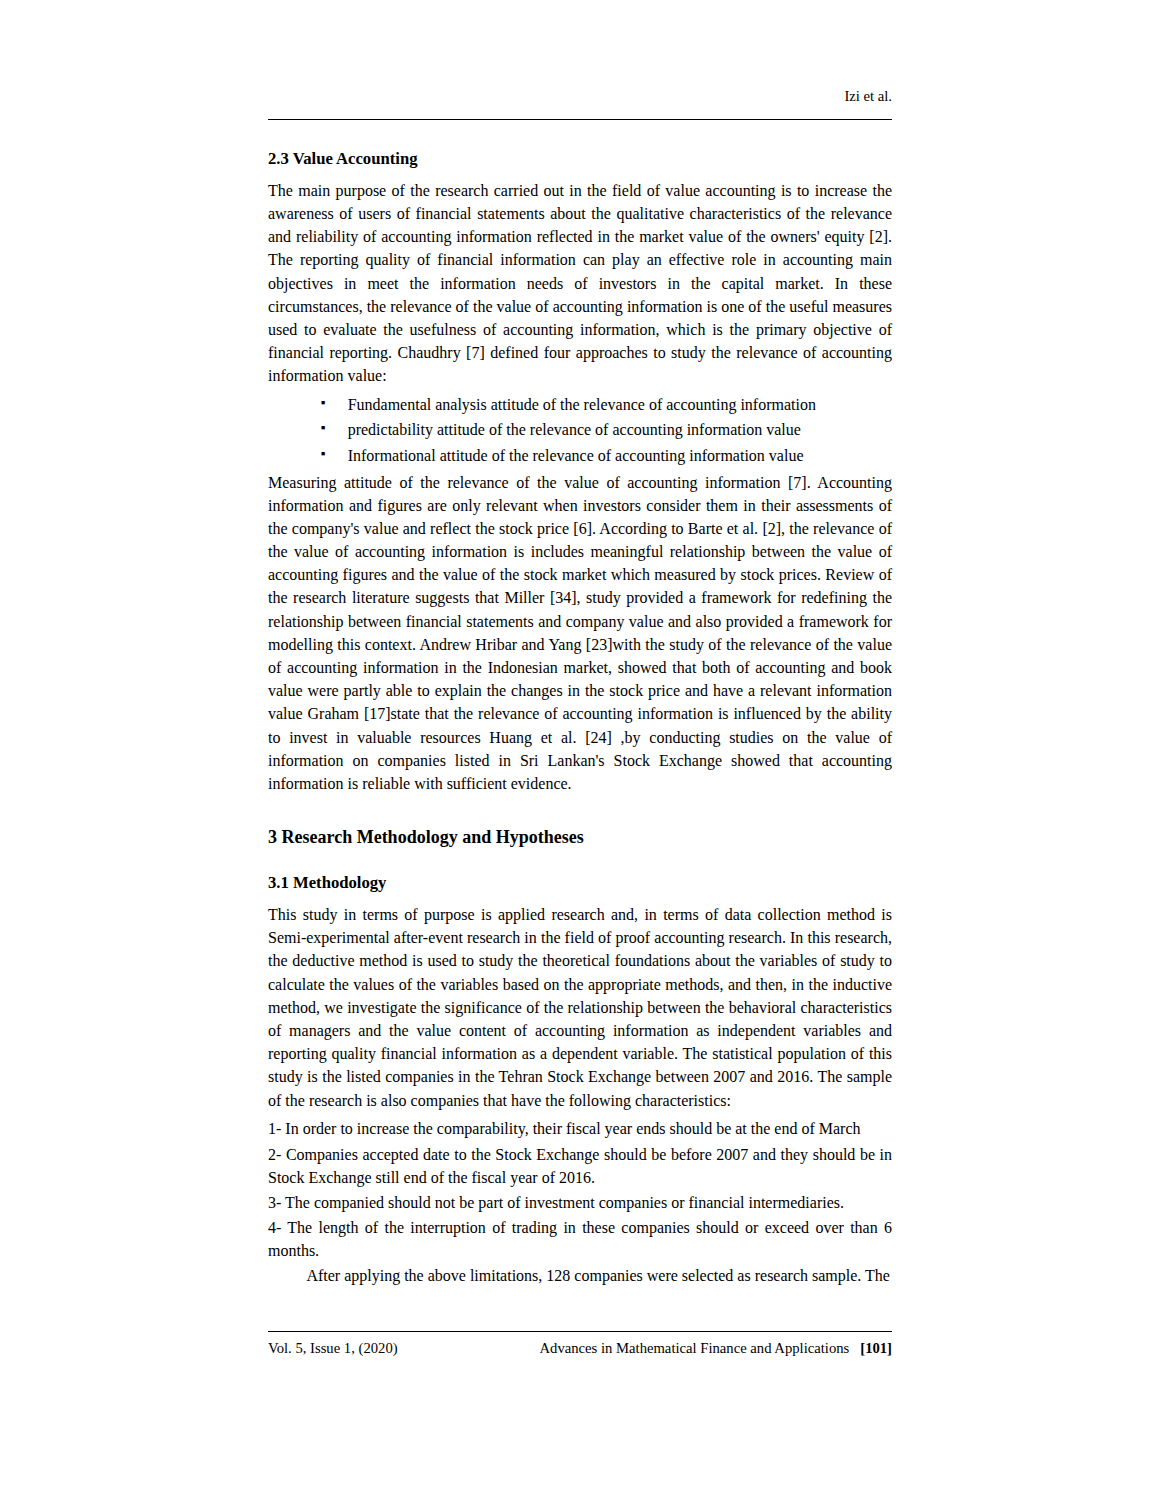Izi et al.
2.3 Value Accounting
The main purpose of the research carried out in the field of value accounting is to increase the awareness of users of financial statements about the qualitative characteristics of the relevance and reliability of accounting information reflected in the market value of the owners' equity [2]. The reporting quality of financial information can play an effective role in accounting main objectives in meet the information needs of investors in the capital market. In these circumstances, the relevance of the value of accounting information is one of the useful measures used to evaluate the usefulness of accounting information, which is the primary objective of financial reporting. Chaudhry [7] defined four approaches to study the relevance of accounting information value:
Fundamental analysis attitude of the relevance of accounting information
predictability attitude of the relevance of accounting information value
Informational attitude of the relevance of accounting information value
Measuring attitude of the relevance of the value of accounting information [7]. Accounting information and figures are only relevant when investors consider them in their assessments of the company's value and reflect the stock price [6]. According to Barte et al. [2], the relevance of the value of accounting information is includes meaningful relationship between the value of accounting figures and the value of the stock market which measured by stock prices. Review of the research literature suggests that Miller [34], study provided a framework for redefining the relationship between financial statements and company value and also provided a framework for modelling this context. Andrew Hribar and Yang [23]with the study of the relevance of the value of accounting information in the Indonesian market, showed that both of accounting and book value were partly able to explain the changes in the stock price and have a relevant information value Graham [17]state that the relevance of accounting information is influenced by the ability to invest in valuable resources Huang et al. [24] ,by conducting studies on the value of information on companies listed in Sri Lankan's Stock Exchange showed that accounting information is reliable with sufficient evidence.
3 Research Methodology and Hypotheses
3.1 Methodology
This study in terms of purpose is applied research and, in terms of data collection method is Semi-experimental after-event research in the field of proof accounting research. In this research, the deductive method is used to study the theoretical foundations about the variables of study to calculate the values of the variables based on the appropriate methods, and then, in the inductive method, we investigate the significance of the relationship between the behavioral characteristics of managers and the value content of accounting information as independent variables and reporting quality financial information as a dependent variable. The statistical population of this study is the listed companies in the Tehran Stock Exchange between 2007 and 2016. The sample of the research is also companies that have the following characteristics:
1- In order to increase the comparability, their fiscal year ends should be at the end of March
2- Companies accepted date to the Stock Exchange should be before 2007 and they should be in Stock Exchange still end of the fiscal year of 2016.
3- The companied should not be part of investment companies or financial intermediaries.
4- The length of the interruption of trading in these companies should or exceed over than 6 months.
After applying the above limitations, 128 companies were selected as research sample. The
Vol. 5, Issue 1, (2020)
Advances in Mathematical Finance and Applications [101]